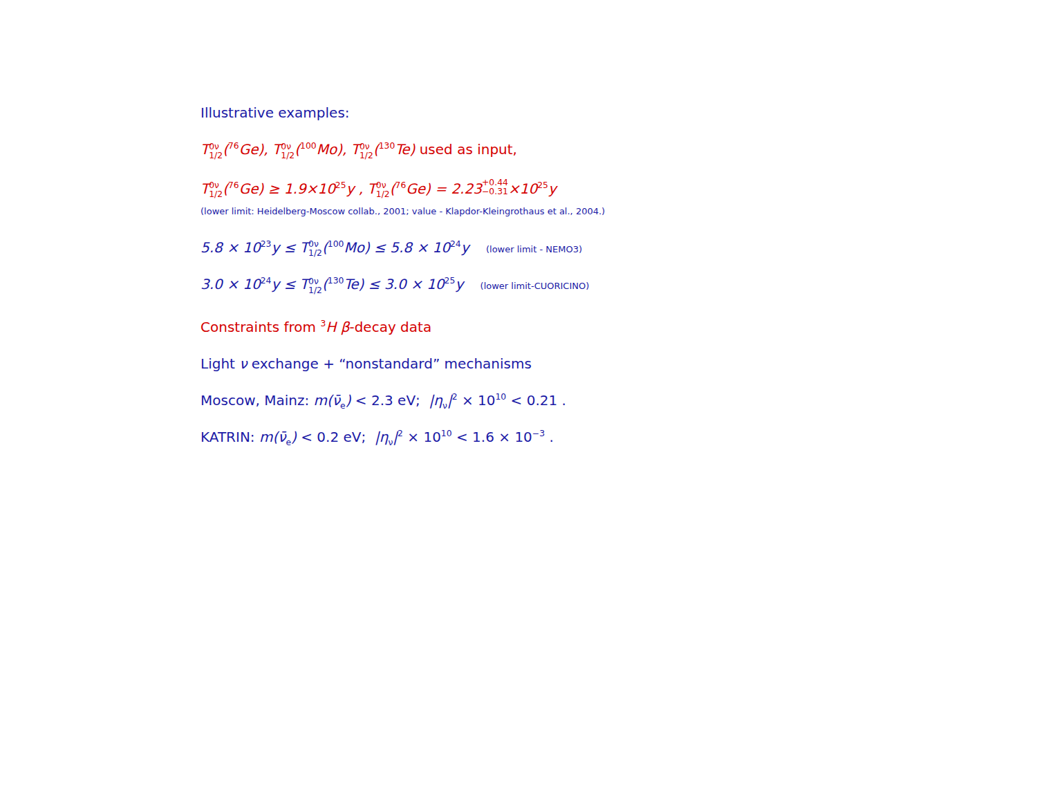Illustrative examples:
T0ν 1/2(76Ge), T0ν 1/2(100Mo), T0ν 1/2(130Te) used as input,
T0ν 1/2(76Ge) ≥ 1.9×1025y , T0ν 1/2(76Ge) = 2.23+0.44−0.31×1025y
(lower limit: Heidelberg-Moscow collab., 2001; value - Klapdor-Kleingrothaus et al., 2004.)
5.8 × 1023y ≤ T0ν 1/2(100Mo) ≤ 5.8 × 1024y (lower limit - NEMO3)
3.0 × 1024y ≤ T0ν 1/2(130Te) ≤ 3.0 × 1025y (lower limit-CUORICINO)
Constraints from 3H β-decay data
Light ν exchange + “nonstandard” mechanisms
Moscow, Mainz: m(ν̄e) < 2.3 eV; |ην|2 × 1010 < 0.21 .
KATRIN: m(ν̄e) < 0.2 eV; |ην|2 × 1010 < 1.6 × 10−3 .